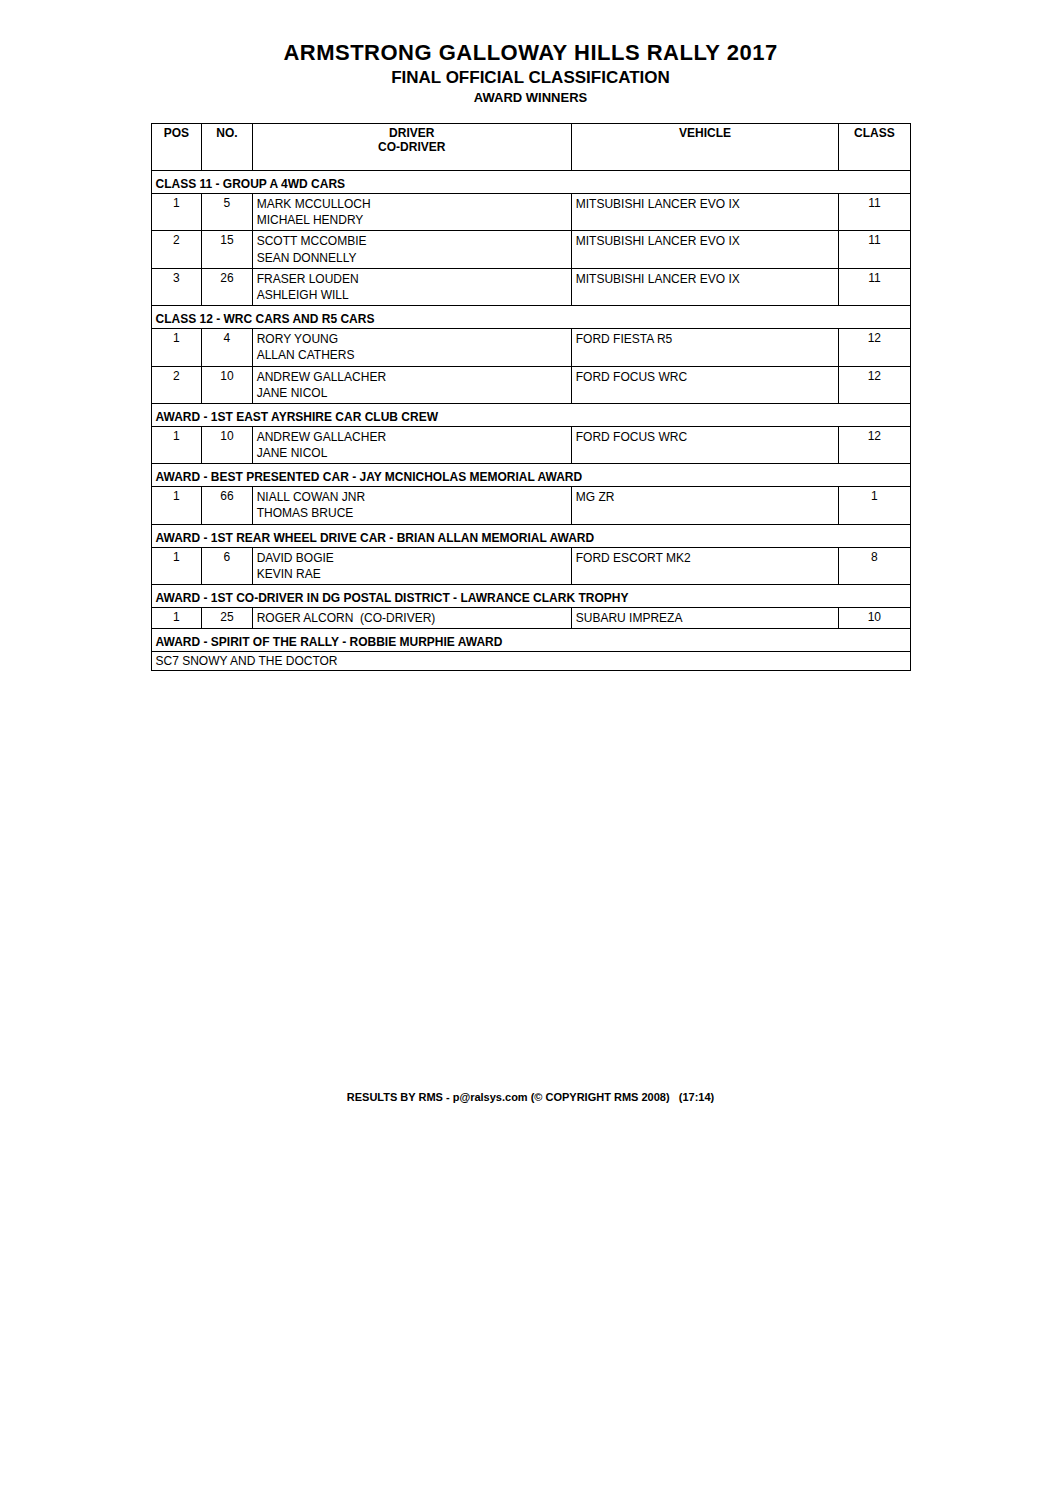ARMSTRONG GALLOWAY HILLS RALLY 2017
FINAL OFFICIAL CLASSIFICATION
AWARD WINNERS
| POS | NO. | DRIVER CO-DRIVER | VEHICLE | CLASS |
| --- | --- | --- | --- | --- |
| CLASS 11 - GROUP A 4WD CARS |
| 1 | 5 | MARK MCCULLOCH MICHAEL HENDRY | MITSUBISHI LANCER EVO IX | 11 |
| 2 | 15 | SCOTT MCCOMBIE SEAN DONNELLY | MITSUBISHI LANCER EVO IX | 11 |
| 3 | 26 | FRASER LOUDEN ASHLEIGH WILL | MITSUBISHI LANCER EVO IX | 11 |
| CLASS 12 - WRC CARS AND R5 CARS |
| 1 | 4 | RORY YOUNG ALLAN CATHERS | FORD FIESTA R5 | 12 |
| 2 | 10 | ANDREW GALLACHER JANE NICOL | FORD FOCUS WRC | 12 |
| AWARD - 1ST EAST AYRSHIRE CAR CLUB CREW |
| 1 | 10 | ANDREW GALLACHER JANE NICOL | FORD FOCUS WRC | 12 |
| AWARD - BEST PRESENTED CAR - JAY MCNICHOLAS MEMORIAL AWARD |
| 1 | 66 | NIALL COWAN JNR THOMAS BRUCE | MG ZR | 1 |
| AWARD - 1ST REAR WHEEL DRIVE CAR - BRIAN ALLAN MEMORIAL AWARD |
| 1 | 6 | DAVID BOGIE KEVIN RAE | FORD ESCORT MK2 | 8 |
| AWARD - 1ST CO-DRIVER IN DG POSTAL DISTRICT - LAWRANCE CLARK TROPHY |
| 1 | 25 | ROGER ALCORN (CO-DRIVER) | SUBARU IMPREZA | 10 |
| AWARD - SPIRIT OF THE RALLY - ROBBIE MURPHIE AWARD |
| SC7 SNOWY AND THE DOCTOR |
RESULTS BY RMS - p@ralsys.com (© COPYRIGHT RMS 2008) (17:14)